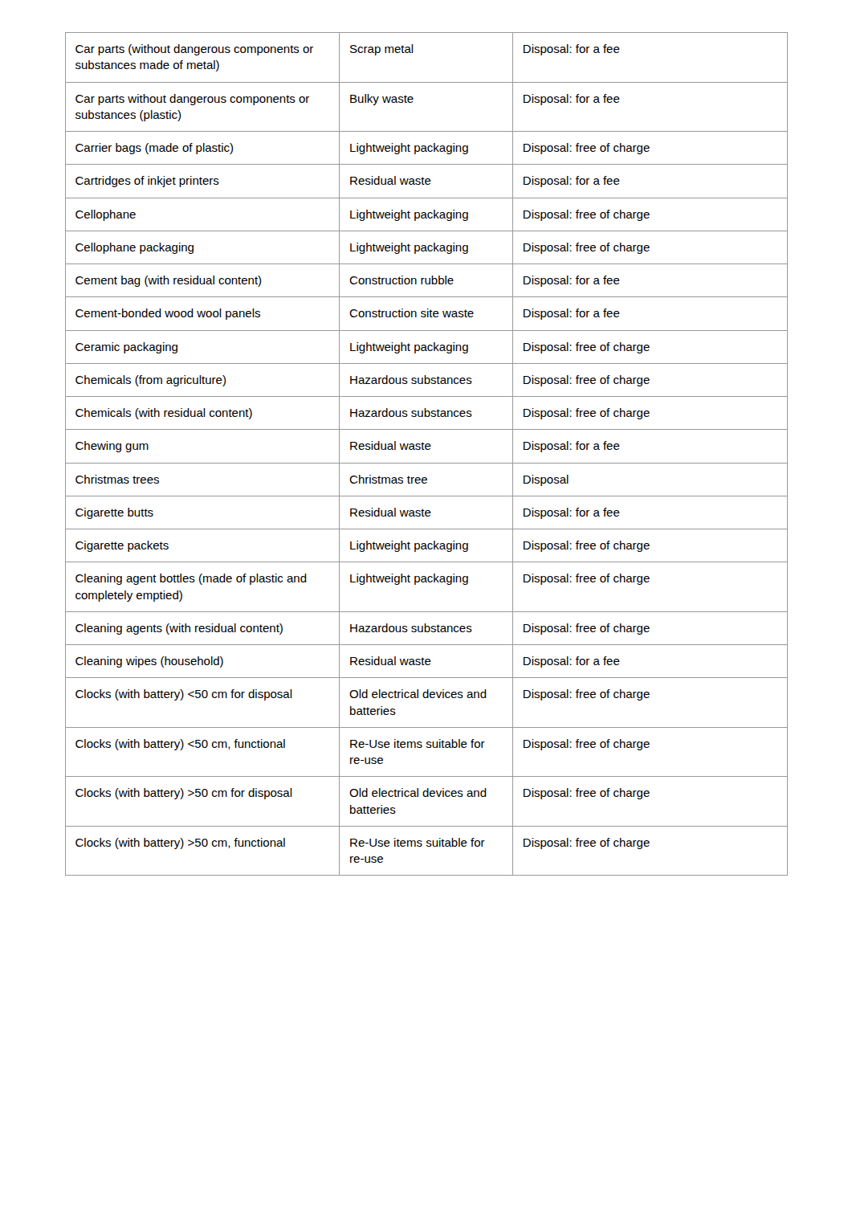| Car parts (without dangerous components or substances made of metal) | Scrap metal | Disposal: for a fee |
| Car parts without dangerous components or substances (plastic) | Bulky waste | Disposal: for a fee |
| Carrier bags (made of plastic) | Lightweight packaging | Disposal: free of charge |
| Cartridges of inkjet printers | Residual waste | Disposal: for a fee |
| Cellophane | Lightweight packaging | Disposal: free of charge |
| Cellophane packaging | Lightweight packaging | Disposal: free of charge |
| Cement bag (with residual content) | Construction rubble | Disposal: for a fee |
| Cement-bonded wood wool panels | Construction site waste | Disposal: for a fee |
| Ceramic packaging | Lightweight packaging | Disposal: free of charge |
| Chemicals (from agriculture) | Hazardous substances | Disposal: free of charge |
| Chemicals (with residual content) | Hazardous substances | Disposal: free of charge |
| Chewing gum | Residual waste | Disposal: for a fee |
| Christmas trees | Christmas tree | Disposal |
| Cigarette butts | Residual waste | Disposal: for a fee |
| Cigarette packets | Lightweight packaging | Disposal: free of charge |
| Cleaning agent bottles (made of plastic and completely emptied) | Lightweight packaging | Disposal: free of charge |
| Cleaning agents (with residual content) | Hazardous substances | Disposal: free of charge |
| Cleaning wipes (household) | Residual waste | Disposal: for a fee |
| Clocks (with battery) <50 cm for disposal | Old electrical devices and batteries | Disposal: free of charge |
| Clocks (with battery) <50 cm, functional | Re-Use items suitable for re-use | Disposal: free of charge |
| Clocks (with battery) >50 cm for disposal | Old electrical devices and batteries | Disposal: free of charge |
| Clocks (with battery) >50 cm, functional | Re-Use items suitable for re-use | Disposal: free of charge |